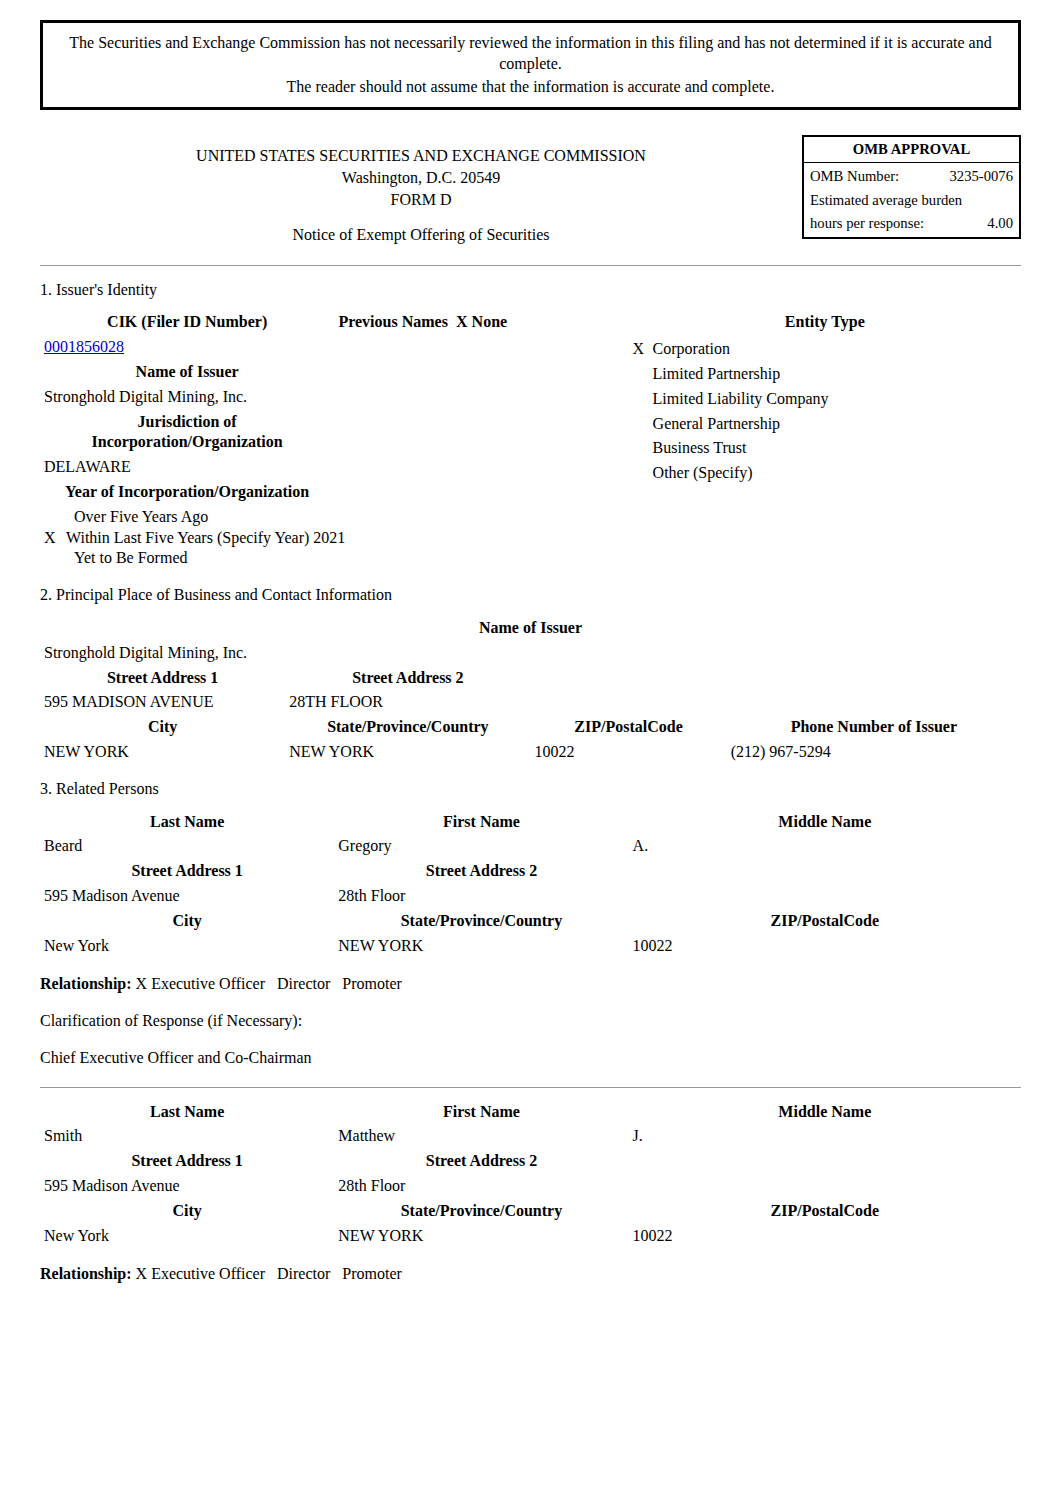The Securities and Exchange Commission has not necessarily reviewed the information in this filing and has not determined if it is accurate and complete.
The reader should not assume that the information is accurate and complete.
UNITED STATES SECURITIES AND EXCHANGE COMMISSION
Washington, D.C. 20549
FORM D
Notice of Exempt Offering of Securities
OMB APPROVAL
OMB Number: 3235-0076
Estimated average burden
hours per response: 4.00
1. Issuer's Identity
| CIK (Filer ID Number) | Previous Names | X None | Entity Type |
| --- | --- | --- | --- |
| 0001856028 | | | X Corporation Limited Partnership Limited Liability Company General Partnership Business Trust Other (Specify) |
| Name of Issuer | |
| Stronghold Digital Mining, Inc. | |
| Jurisdiction of Incorporation/Organization | |
| DELAWARE | |
| Year of Incorporation/Organization | |
| Over Five Years Ago X Within Last Five Years (Specify Year) 2021 Yet to Be Formed | |
2. Principal Place of Business and Contact Information
| Name of Issuer |
| Stronghold Digital Mining, Inc. |
| Street Address 1 | Street Address 2 | |
| 595 MADISON AVENUE | 28TH FLOOR | |
| City | State/Province/Country | ZIP/PostalCode | Phone Number of Issuer |
| NEW YORK | NEW YORK | 10022 | (212) 967-5294 |
3. Related Persons
| Last Name | First Name | Middle Name |
| --- | --- | --- |
| Beard | Gregory | A. |
| Street Address 1 | Street Address 2 | |
| 595 Madison Avenue | 28th Floor | |
| City | State/Province/Country | ZIP/PostalCode |
| New York | NEW YORK | 10022 |
Relationship: X Executive Officer Director Promoter
Clarification of Response (if Necessary):
Chief Executive Officer and Co-Chairman
| Last Name | First Name | Middle Name |
| --- | --- | --- |
| Smith | Matthew | J. |
| Street Address 1 | Street Address 2 | |
| 595 Madison Avenue | 28th Floor | |
| City | State/Province/Country | ZIP/PostalCode |
| New York | NEW YORK | 10022 |
Relationship: X Executive Officer Director Promoter